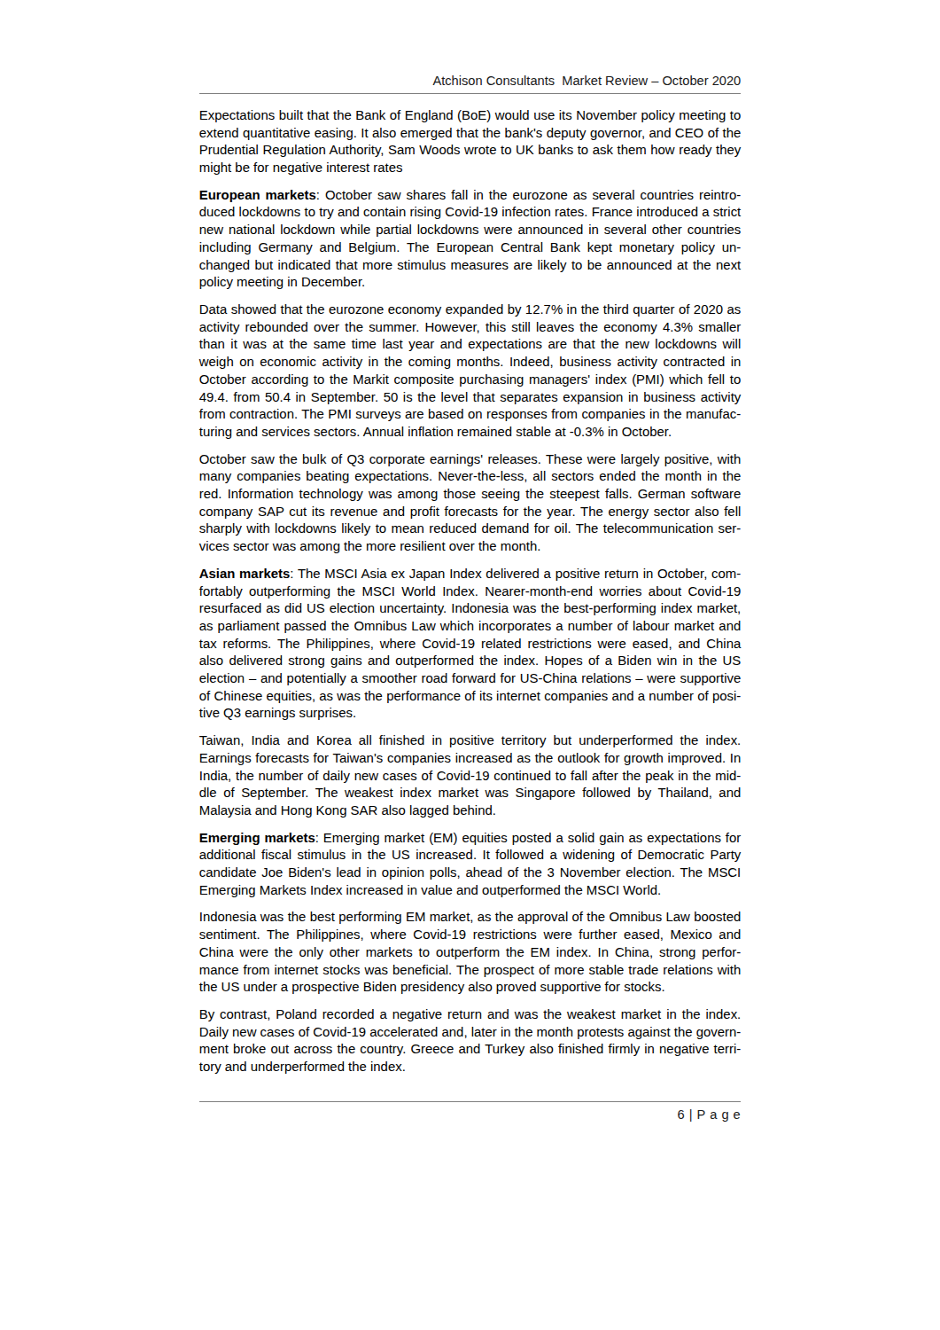Atchison Consultants Market Review – October 2020
Expectations built that the Bank of England (BoE) would use its November policy meeting to extend quantitative easing. It also emerged that the bank's deputy governor, and CEO of the Prudential Regulation Authority, Sam Woods wrote to UK banks to ask them how ready they might be for negative interest rates
European markets: October saw shares fall in the eurozone as several countries reintroduced lockdowns to try and contain rising Covid-19 infection rates. France introduced a strict new national lockdown while partial lockdowns were announced in several other countries including Germany and Belgium. The European Central Bank kept monetary policy unchanged but indicated that more stimulus measures are likely to be announced at the next policy meeting in December.
Data showed that the eurozone economy expanded by 12.7% in the third quarter of 2020 as activity rebounded over the summer. However, this still leaves the economy 4.3% smaller than it was at the same time last year and expectations are that the new lockdowns will weigh on economic activity in the coming months. Indeed, business activity contracted in October according to the Markit composite purchasing managers' index (PMI) which fell to 49.4. from 50.4 in September. 50 is the level that separates expansion in business activity from contraction. The PMI surveys are based on responses from companies in the manufacturing and services sectors. Annual inflation remained stable at -0.3% in October.
October saw the bulk of Q3 corporate earnings' releases. These were largely positive, with many companies beating expectations. Never-the-less, all sectors ended the month in the red. Information technology was among those seeing the steepest falls. German software company SAP cut its revenue and profit forecasts for the year. The energy sector also fell sharply with lockdowns likely to mean reduced demand for oil. The telecommunication services sector was among the more resilient over the month.
Asian markets: The MSCI Asia ex Japan Index delivered a positive return in October, comfortably outperforming the MSCI World Index. Nearer-month-end worries about Covid-19 resurfaced as did US election uncertainty. Indonesia was the best-performing index market, as parliament passed the Omnibus Law which incorporates a number of labour market and tax reforms. The Philippines, where Covid-19 related restrictions were eased, and China also delivered strong gains and outperformed the index. Hopes of a Biden win in the US election – and potentially a smoother road forward for US-China relations – were supportive of Chinese equities, as was the performance of its internet companies and a number of positive Q3 earnings surprises.
Taiwan, India and Korea all finished in positive territory but underperformed the index. Earnings forecasts for Taiwan's companies increased as the outlook for growth improved. In India, the number of daily new cases of Covid-19 continued to fall after the peak in the middle of September. The weakest index market was Singapore followed by Thailand, and Malaysia and Hong Kong SAR also lagged behind.
Emerging markets: Emerging market (EM) equities posted a solid gain as expectations for additional fiscal stimulus in the US increased. It followed a widening of Democratic Party candidate Joe Biden's lead in opinion polls, ahead of the 3 November election. The MSCI Emerging Markets Index increased in value and outperformed the MSCI World.
Indonesia was the best performing EM market, as the approval of the Omnibus Law boosted sentiment. The Philippines, where Covid-19 restrictions were further eased, Mexico and China were the only other markets to outperform the EM index. In China, strong performance from internet stocks was beneficial. The prospect of more stable trade relations with the US under a prospective Biden presidency also proved supportive for stocks.
By contrast, Poland recorded a negative return and was the weakest market in the index. Daily new cases of Covid-19 accelerated and, later in the month protests against the government broke out across the country. Greece and Turkey also finished firmly in negative territory and underperformed the index.
6 | P a g e